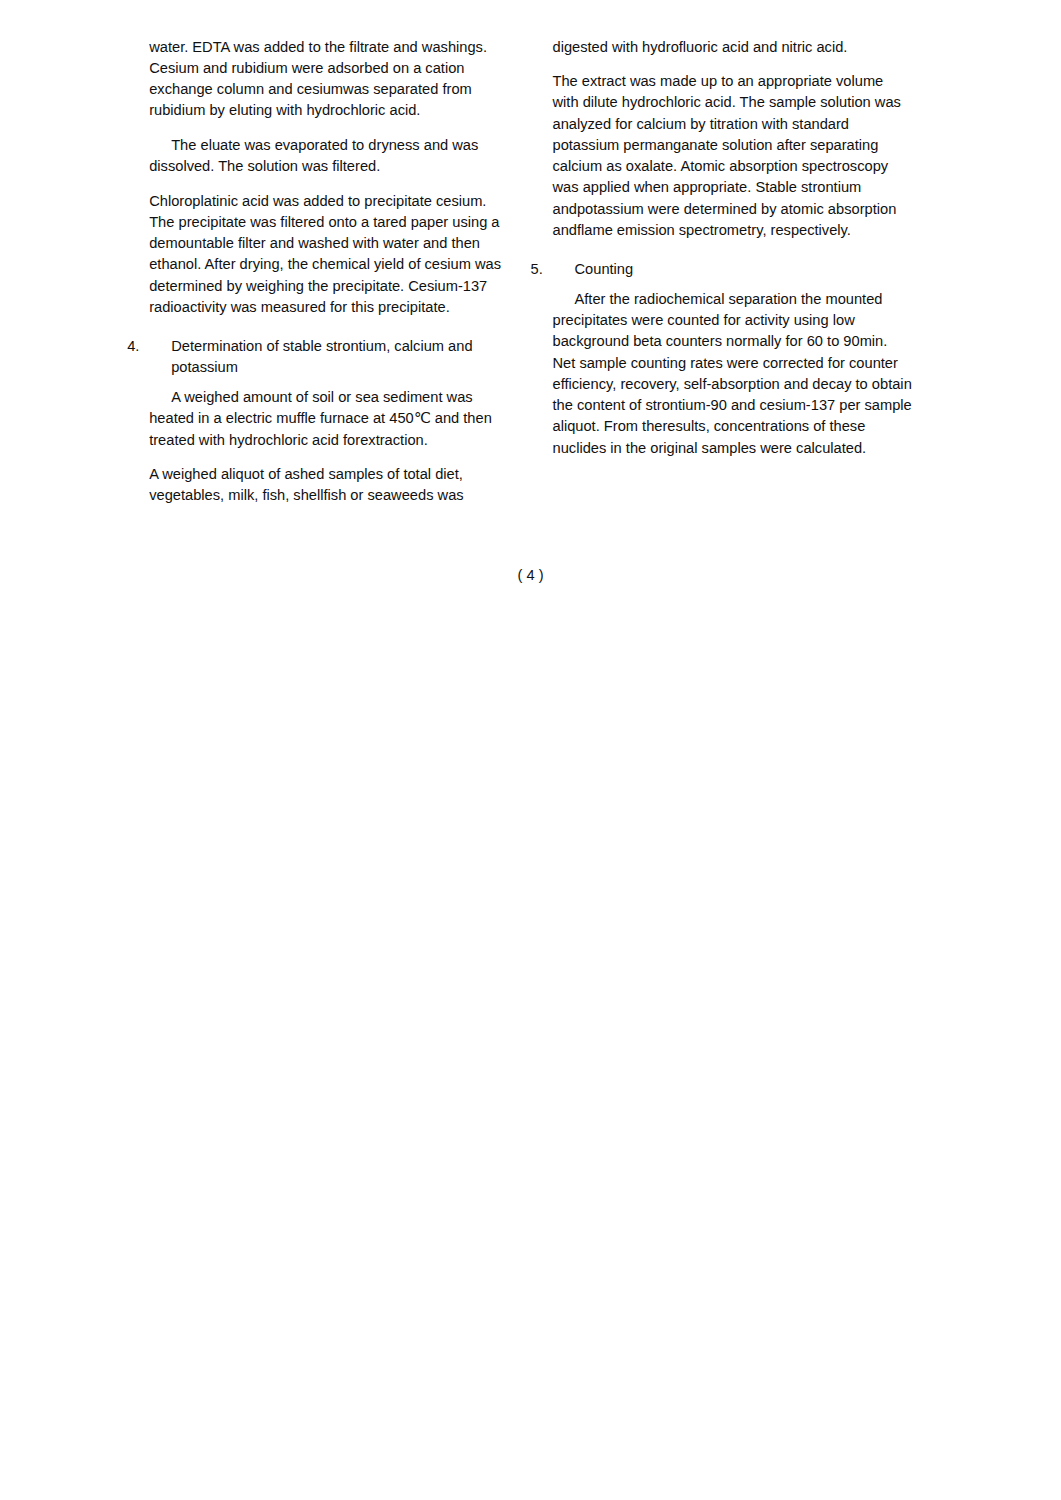water. EDTA was added to the filtrate and washings. Cesium and rubidium were adsorbed on a cation exchange column and cesiumwas separated from rubidium by eluting with hydrochloric acid.
The eluate was evaporated to dryness and was dissolved. The solution was filtered.
Chloroplatinic acid was added to precipitate cesium. The precipitate was filtered onto a tared paper using a demountable filter and washed with water and then ethanol. After drying, the chemical yield of cesium was determined by weighing the precipitate. Cesium-137 radioactivity was measured for this precipitate.
4. Determination of stable strontium, calcium and potassium
A weighed amount of soil or sea sediment was heated in a electric muffle furnace at 450℃ and then treated with hydrochloric acid forextraction.
A weighed aliquot of ashed samples of total diet, vegetables, milk, fish, shellfish or seaweeds was
digested with hydrofluoric acid and nitric acid.
The extract was made up to an appropriate volume with dilute hydrochloric acid. The sample solution was analyzed for calcium by titration with standard potassium permanganate solution after separating calcium as oxalate. Atomic absorption spectroscopy was applied when appropriate. Stable strontium andpotassium were determined by atomic absorption andflame emission spectrometry, respectively.
5. Counting
After the radiochemical separation the mounted precipitates were counted for activity using low background beta counters normally for 60 to 90min. Net sample counting rates were corrected for counter efficiency, recovery, self-absorption and decay to obtain the content of strontium-90 and cesium-137 per sample aliquot. From theresults, concentrations of these nuclides in the original samples were calculated.
( 4 )